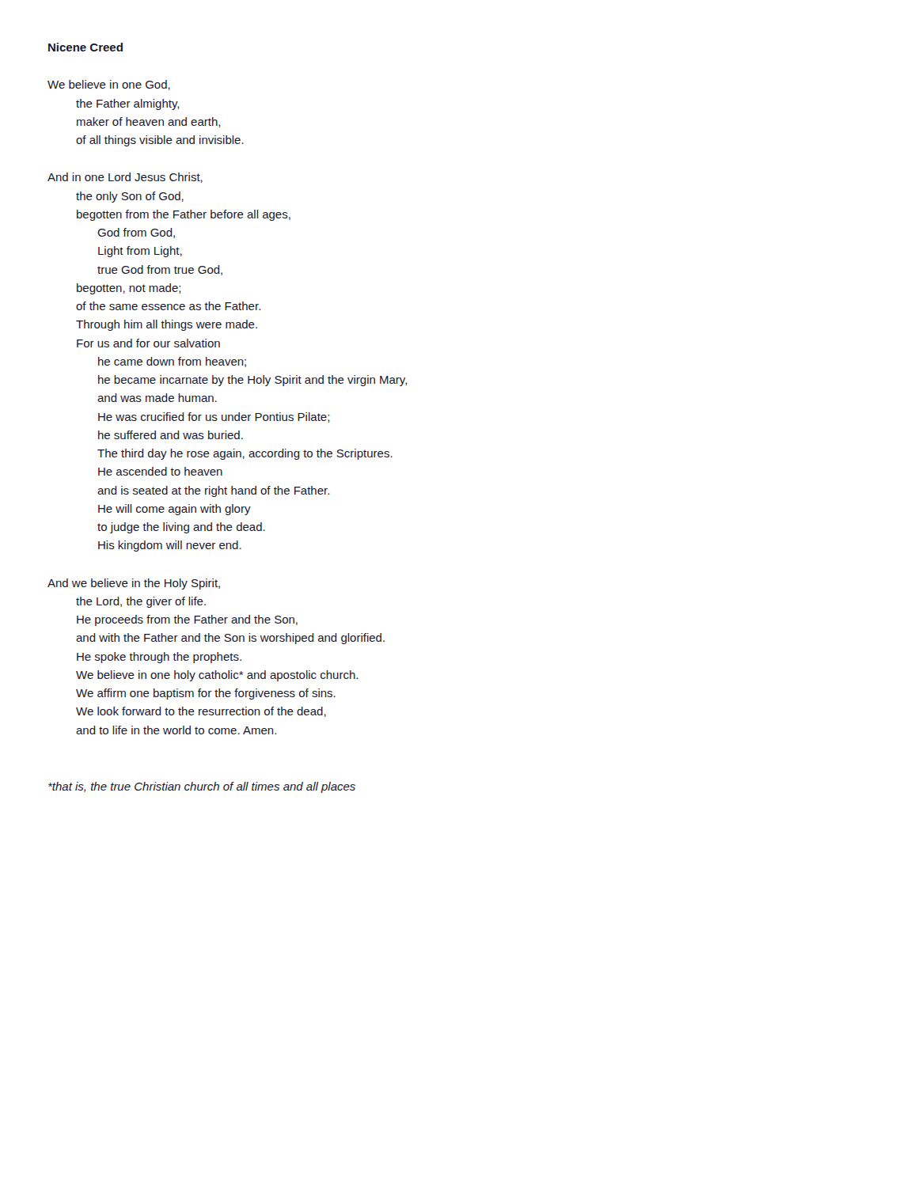Nicene Creed
We believe in one God,
the Father almighty, maker of heaven and earth, of all things visible and invisible.
And in one Lord Jesus Christ,
the only Son of God, begotten from the Father before all ages, God from God, Light from Light, true God from true God, begotten, not made; of the same essence as the Father. Through him all things were made. For us and for our salvation he came down from heaven; he became incarnate by the Holy Spirit and the virgin Mary, and was made human. He was crucified for us under Pontius Pilate; he suffered and was buried. The third day he rose again, according to the Scriptures. He ascended to heaven and is seated at the right hand of the Father. He will come again with glory to judge the living and the dead. His kingdom will never end.
And we believe in the Holy Spirit,
the Lord, the giver of life. He proceeds from the Father and the Son, and with the Father and the Son is worshiped and glorified. He spoke through the prophets. We believe in one holy catholic* and apostolic church. We affirm one baptism for the forgiveness of sins. We look forward to the resurrection of the dead, and to life in the world to come. Amen.
*that is, the true Christian church of all times and all places